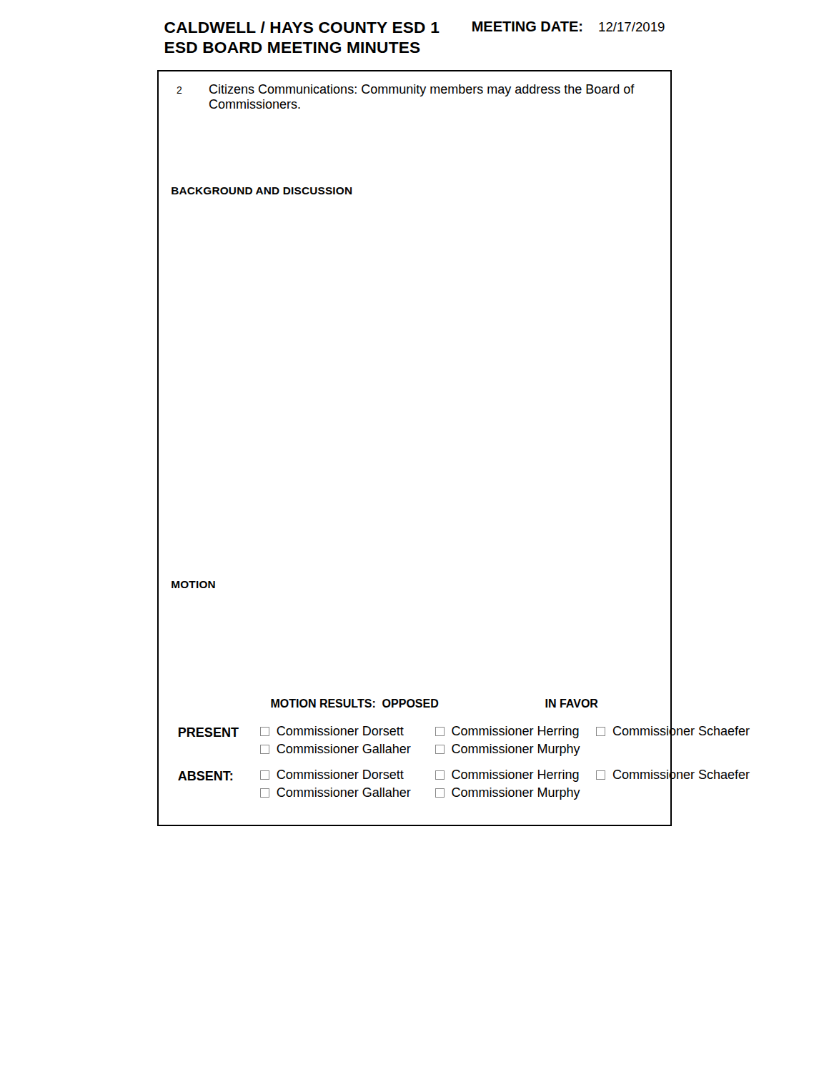CALDWELL / HAYS COUNTY ESD 1
ESD BOARD MEETING MINUTES
MEETING DATE:12/17/2019
2
Citizens Communications: Community members may address the Board of Commissioners.
BACKGROUND AND DISCUSSION
MOTION
MOTION RESULTS: OPPOSED IN FAVOR
PRESENT
Commissioner Dorsett
Commissioner Herring
Commissioner Schaefer
Commissioner Gallaher
Commissioner Murphy
ABSENT:
Commissioner Dorsett
Commissioner Herring
Commissioner Schaefer
Commissioner Gallaher
Commissioner Murphy